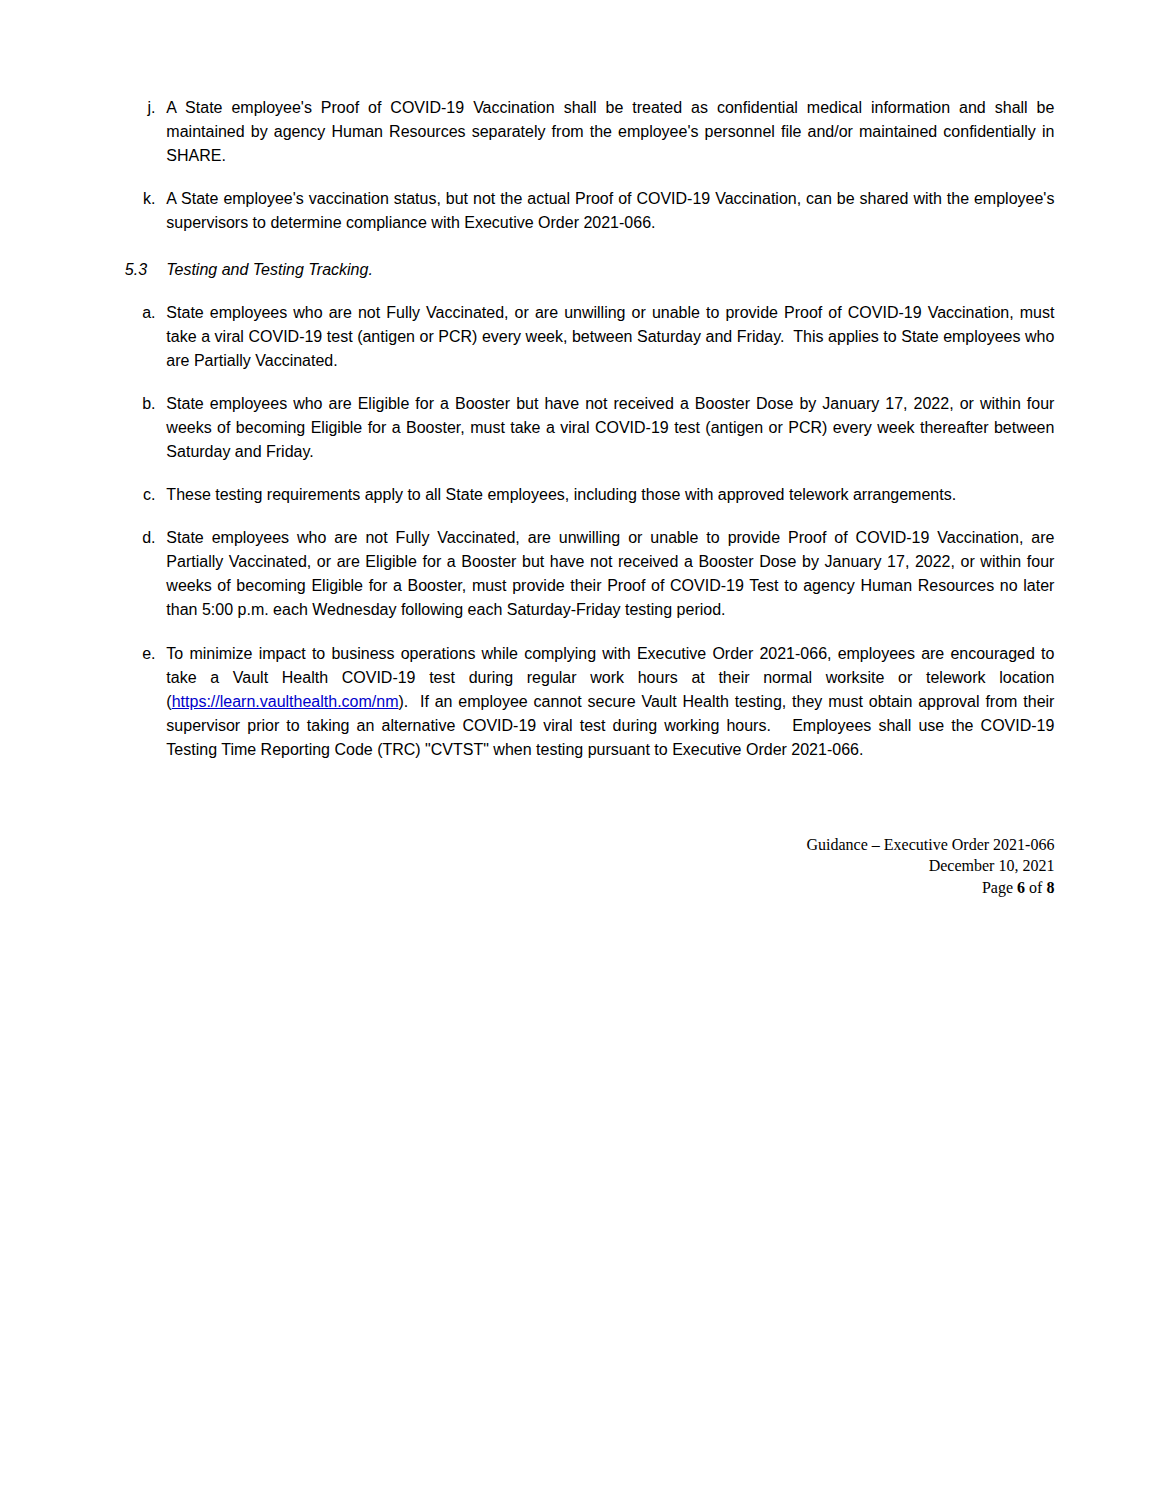A State employee's Proof of COVID-19 Vaccination shall be treated as confidential medical information and shall be maintained by agency Human Resources separately from the employee's personnel file and/or maintained confidentially in SHARE.
A State employee's vaccination status, but not the actual Proof of COVID-19 Vaccination, can be shared with the employee's supervisors to determine compliance with Executive Order 2021-066.
5.3 Testing and Testing Tracking.
State employees who are not Fully Vaccinated, or are unwilling or unable to provide Proof of COVID-19 Vaccination, must take a viral COVID-19 test (antigen or PCR) every week, between Saturday and Friday. This applies to State employees who are Partially Vaccinated.
State employees who are Eligible for a Booster but have not received a Booster Dose by January 17, 2022, or within four weeks of becoming Eligible for a Booster, must take a viral COVID-19 test (antigen or PCR) every week thereafter between Saturday and Friday.
These testing requirements apply to all State employees, including those with approved telework arrangements.
State employees who are not Fully Vaccinated, are unwilling or unable to provide Proof of COVID-19 Vaccination, are Partially Vaccinated, or are Eligible for a Booster but have not received a Booster Dose by January 17, 2022, or within four weeks of becoming Eligible for a Booster, must provide their Proof of COVID-19 Test to agency Human Resources no later than 5:00 p.m. each Wednesday following each Saturday-Friday testing period.
To minimize impact to business operations while complying with Executive Order 2021-066, employees are encouraged to take a Vault Health COVID-19 test during regular work hours at their normal worksite or telework location (https://learn.vaulthealth.com/nm). If an employee cannot secure Vault Health testing, they must obtain approval from their supervisor prior to taking an alternative COVID-19 viral test during working hours. Employees shall use the COVID-19 Testing Time Reporting Code (TRC) "CVTST" when testing pursuant to Executive Order 2021-066.
Guidance – Executive Order 2021-066
December 10, 2021
Page 6 of 8